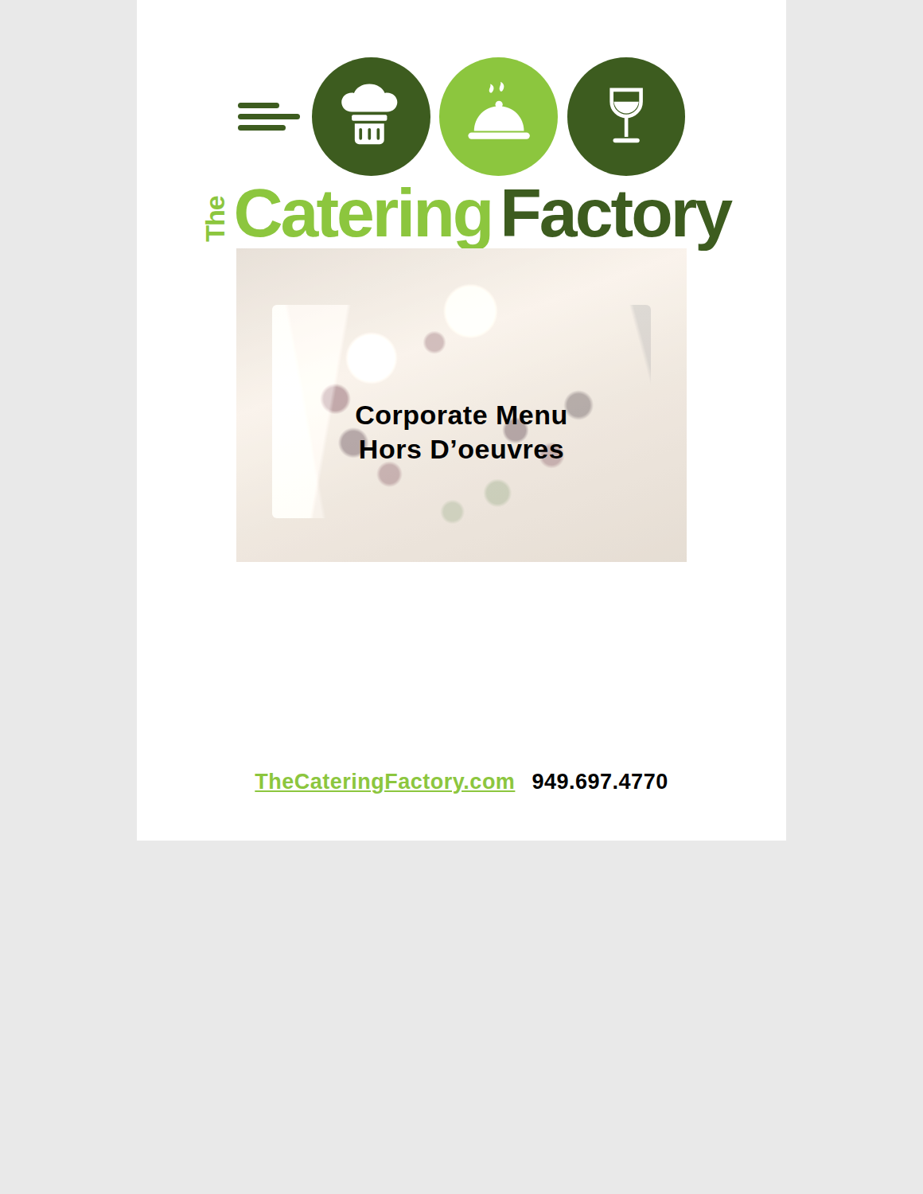The Catering Factory
Corporate Menu
Hors D’oeuvres
TheCateringFactory.com 949.697.4770